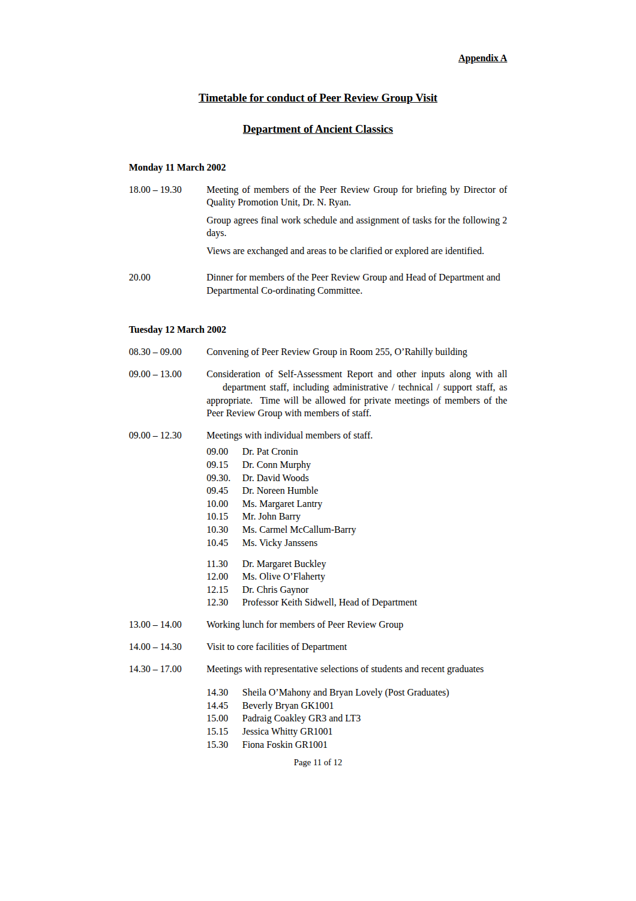Appendix A
Timetable for conduct of Peer Review Group Visit
Department of Ancient Classics
Monday 11 March 2002
| 18.00 – 19.30 | Meeting of members of the Peer Review Group for briefing by Director of Quality Promotion Unit, Dr. N. Ryan. Group agrees final work schedule and assignment of tasks for the following 2 days. Views are exchanged and areas to be clarified or explored are identified. |
| 20.00 | Dinner for members of the Peer Review Group and Head of Department and Departmental Co-ordinating Committee. |
Tuesday 12 March 2002
| 08.30 – 09.00 | Convening of Peer Review Group in Room 255, O’Rahilly building |
| 09.00 – 13.00 | Consideration of Self-Assessment Report and other inputs along with all department staff, including administrative / technical / support staff, as appropriate. Time will be allowed for private meetings of members of the Peer Review Group with members of staff. |
| 09.00 – 12.30 | Meetings with individual members of staff. 09.00 Dr. Pat Cronin 09.15 Dr. Conn Murphy 09.30. Dr. David Woods 09.45 Dr. Noreen Humble 10.00 Ms. Margaret Lantry 10.15 Mr. John Barry 10.30 Ms. Carmel McCallum-Barry 10.45 Ms. Vicky Janssens 11.30 Dr. Margaret Buckley 12.00 Ms. Olive O’Flaherty 12.15 Dr. Chris Gaynor 12.30 Professor Keith Sidwell, Head of Department |
| 13.00 – 14.00 | Working lunch for members of Peer Review Group |
| 14.00 – 14.30 | Visit to core facilities of Department |
| 14.30 – 17.00 | Meetings with representative selections of students and recent graduates 14.30 Sheila O’Mahony and Bryan Lovely (Post Graduates) 14.45 Beverly Bryan GK1001 15.00 Padraig Coakley GR3 and LT3 15.15 Jessica Whitty GR1001 15.30 Fiona Foskin GR1001 |
Page 11 of 12